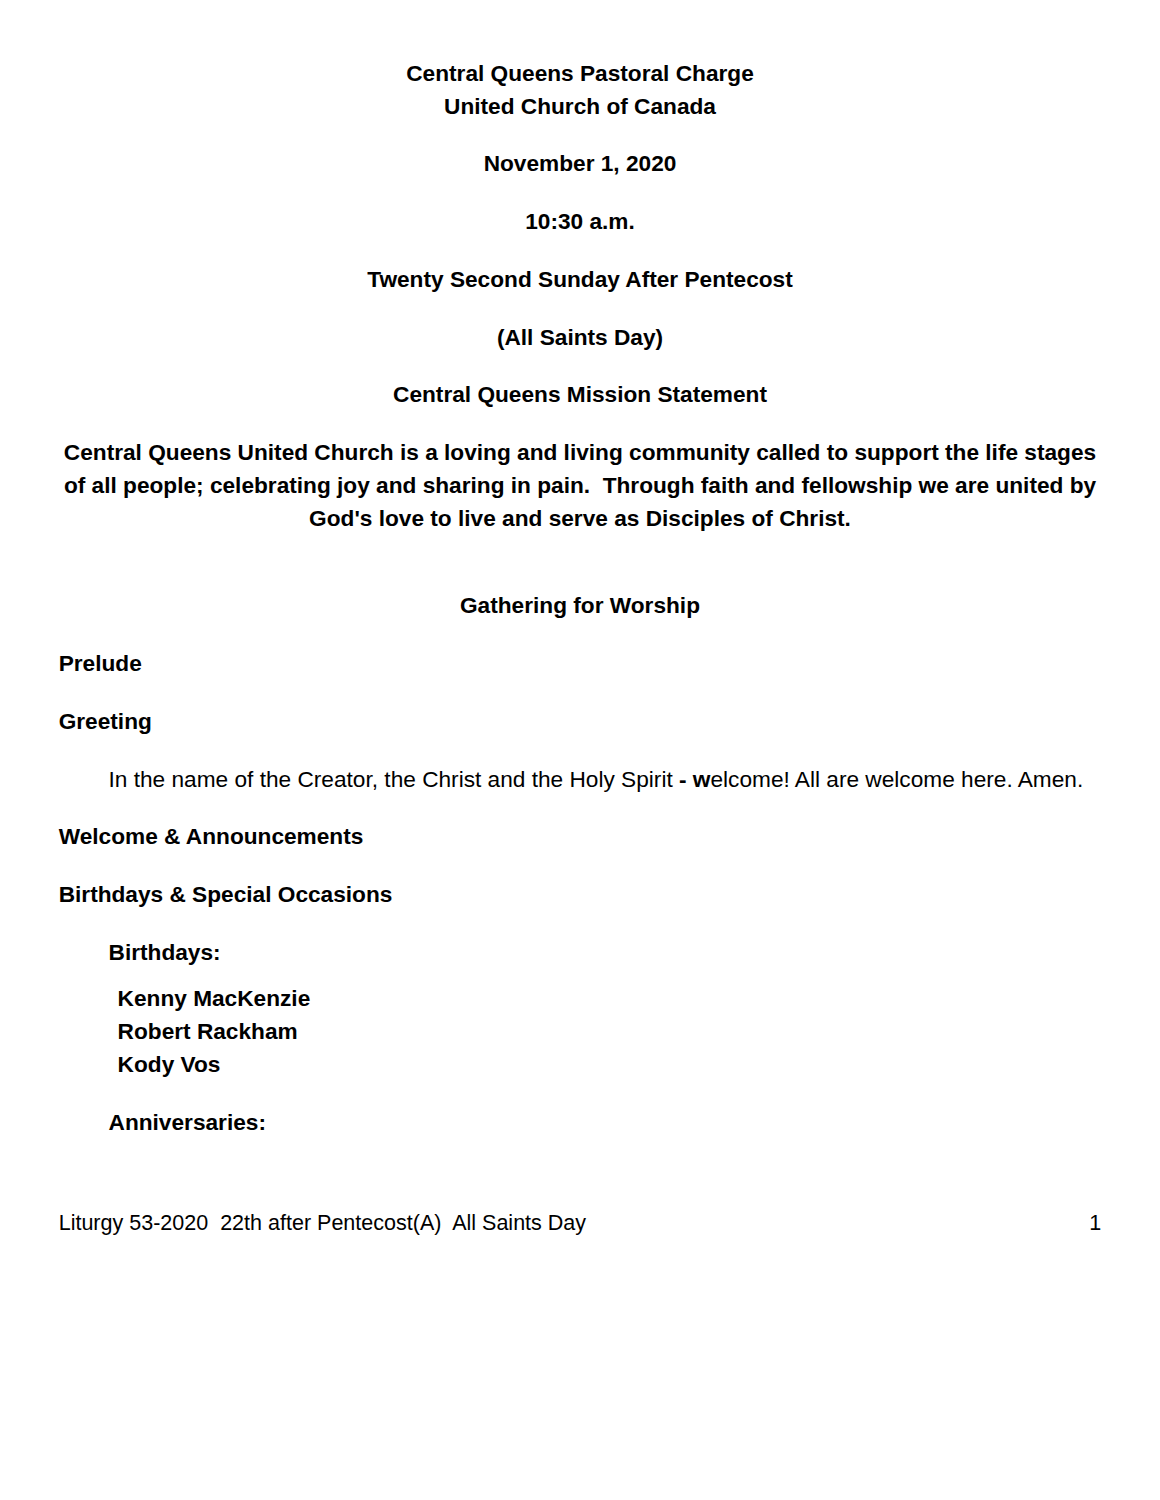Central Queens Pastoral Charge
United Church of Canada
November 1, 2020
10:30 a.m.
Twenty Second Sunday After Pentecost
(All Saints Day)
Central Queens Mission Statement
Central Queens United Church is a loving and living community called to support the life stages of all people; celebrating joy and sharing in pain. Through faith and fellowship we are united by God's love to live and serve as Disciples of Christ.
Gathering for Worship
Prelude
Greeting
In the name of the Creator, the Christ and the Holy Spirit - welcome! All are welcome here. Amen.
Welcome & Announcements
Birthdays & Special Occasions
Birthdays:
Kenny MacKenzie Robert Rackham Kody Vos
Anniversaries:
Liturgy 53-2020 22th after Pentecost(A) All Saints Day 1